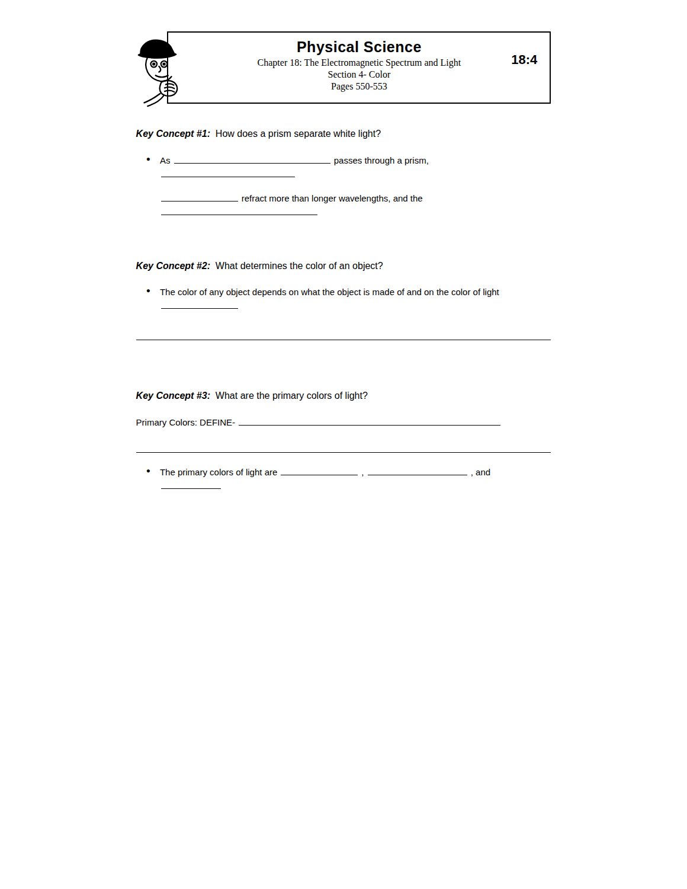18:4
Physical Science
Chapter 18: The Electromagnetic Spectrum and Light Section 4- Color Pages 550-553
Key Concept #1: How does a prism separate white light?
As passes through a prism,
refract more than longer wavelengths, and the
Key Concept #2: What determines the color of an object?
The color of any object depends on what the object is made of and on the color of light
Key Concept #3: What are the primary colors of light?
Primary Colors: DEFINE-
The primary colors of light are , , and